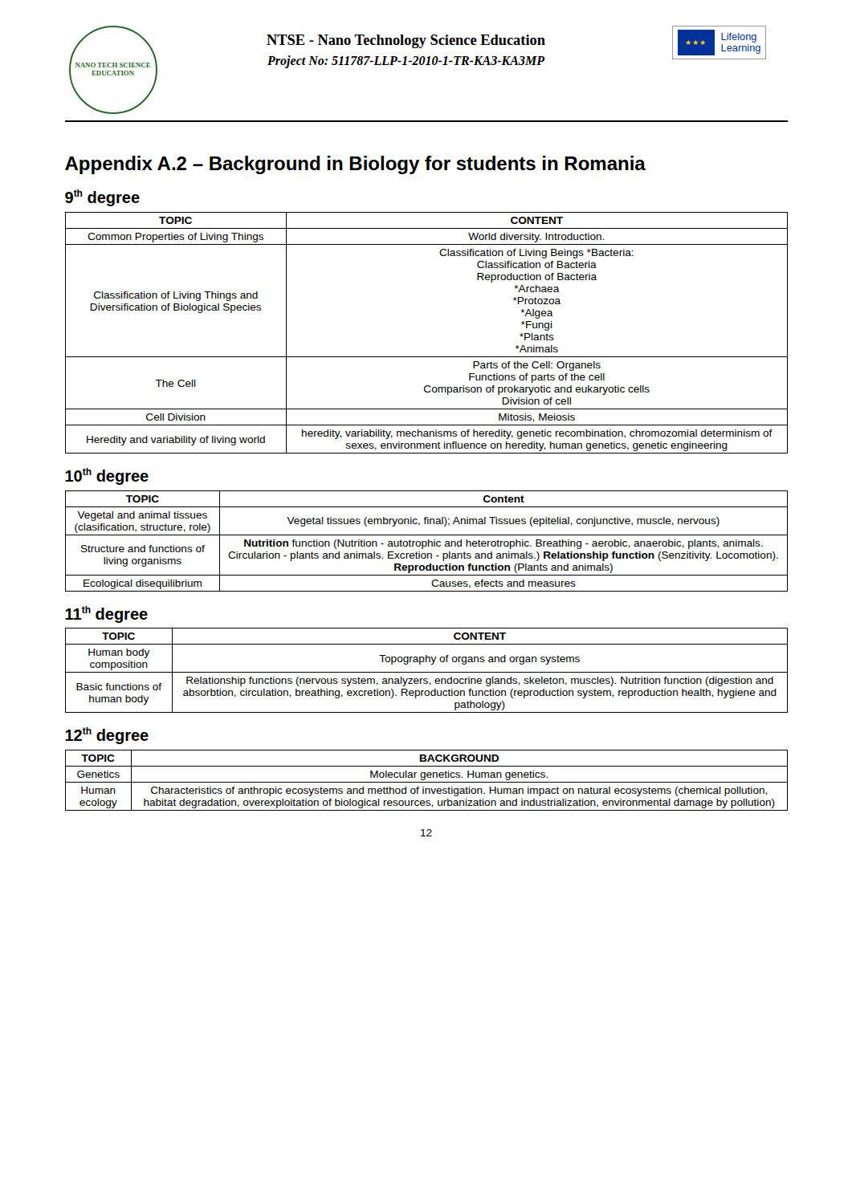Nano Tech Science Education
NTSE - Nano Technology Science Education
Project No: 511787-LLP-1-2010-1-TR-KA3-KA3MP
★★★
Lifelong
Learning
Appendix A.2 – Background in Biology for students in Romania
9th degree
| TOPIC | CONTENT |
| --- | --- |
| Common Properties of Living Things | World diversity. Introduction. |
| Classification of Living Things and Diversification of Biological Species | Classification of Living Beings *Bacteria: Classification of Bacteria Reproduction of Bacteria *Archaea *Protozoa *Algea *Fungi *Plants *Animals |
| The Cell | Parts of the Cell: Organels Functions of parts of the cell Comparison of prokaryotic and eukaryotic cells Division of cell |
| Cell Division | Mitosis, Meiosis |
| Heredity and variability of living world | heredity, variability, mechanisms of heredity, genetic recombination, chromozomial determinism of sexes, environment influence on heredity, human genetics, genetic engineering |
10th degree
| TOPIC | Content |
| --- | --- |
| Vegetal and animal tissues (clasification, structure, role) | Vegetal tissues (embryonic, final); Animal Tissues (epitelial, conjunctive, muscle, nervous) |
| Structure and functions of living organisms | Nutrition function (Nutrition - autotrophic and heterotrophic. Breathing - aerobic, anaerobic, plants, animals. Circularion - plants and animals. Excretion - plants and animals.) Relationship function (Senzitivity. Locomotion). Reproduction function (Plants and animals) |
| Ecological disequilibrium | Causes, efects and measures |
11th degree
| TOPIC | CONTENT |
| --- | --- |
| Human body composition | Topography of organs and organ systems |
| Basic functions of human body | Relationship functions (nervous system, analyzers, endocrine glands, skeleton, muscles). Nutrition function (digestion and absorbtion, circulation, breathing, excretion). Reproduction function (reproduction system, reproduction health, hygiene and pathology) |
12th degree
| TOPIC | BACKGROUND |
| --- | --- |
| Genetics | Molecular genetics. Human genetics. |
| Human ecology | Characteristics of anthropic ecosystems and metthod of investigation. Human impact on natural ecosystems (chemical pollution, habitat degradation, overexploitation of biological resources, urbanization and industrialization, environmental damage by pollution) |
12